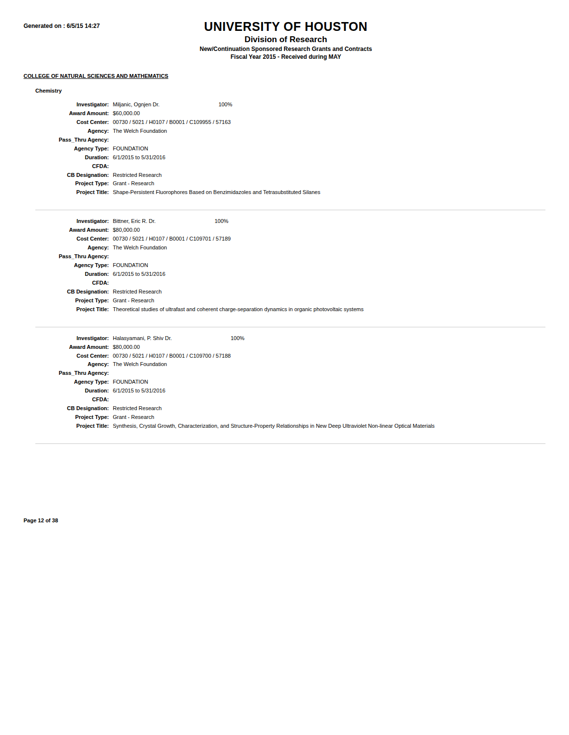Generated on : 6/5/15 14:27
UNIVERSITY OF HOUSTON
Division of Research
New/Continuation Sponsored Research Grants and Contracts
Fiscal Year 2015 - Received during MAY
COLLEGE OF NATURAL SCIENCES AND MATHEMATICS
Chemistry
| Investigator: | Miljanic, Ognjen Dr. 100% |
| Award Amount: | $60,000.00 |
| Cost Center: | 00730 / 5021 / H0107 / B0001 / C109955 / 57163 |
| Agency: | The Welch Foundation |
| Pass_Thru Agency: | |
| Agency Type: | FOUNDATION |
| Duration: | 6/1/2015 to 5/31/2016 |
| CFDA: | |
| CB Designation: | Restricted Research |
| Project Type: | Grant - Research |
| Project Title: | Shape-Persistent Fluorophores Based on Benzimidazoles and Tetrasubstituted Silanes |
| Investigator: | Bittner, Eric R. Dr. 100% |
| Award Amount: | $80,000.00 |
| Cost Center: | 00730 / 5021 / H0107 / B0001 / C109701 / 57189 |
| Agency: | The Welch Foundation |
| Pass_Thru Agency: | |
| Agency Type: | FOUNDATION |
| Duration: | 6/1/2015 to 5/31/2016 |
| CFDA: | |
| CB Designation: | Restricted Research |
| Project Type: | Grant - Research |
| Project Title: | Theoretical studies of ultrafast and coherent charge-separation dynamics in organic photovoltaic systems |
| Investigator: | Halasyamani, P. Shiv Dr. 100% |
| Award Amount: | $80,000.00 |
| Cost Center: | 00730 / 5021 / H0107 / B0001 / C109700 / 57188 |
| Agency: | The Welch Foundation |
| Pass_Thru Agency: | |
| Agency Type: | FOUNDATION |
| Duration: | 6/1/2015 to 5/31/2016 |
| CFDA: | |
| CB Designation: | Restricted Research |
| Project Type: | Grant - Research |
| Project Title: | Synthesis, Crystal Growth, Characterization, and Structure-Property Relationships in New Deep Ultraviolet Non-linear Optical Materials |
Page 12 of 38